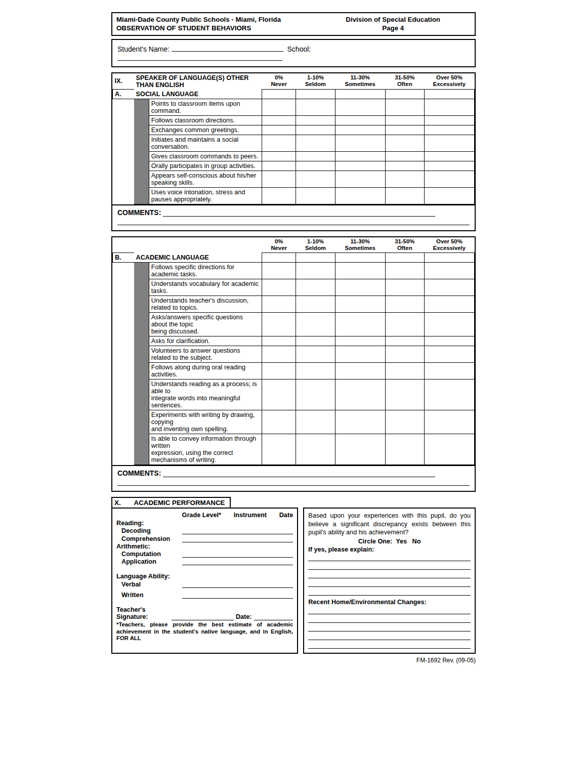Miami-Dade County Public Schools - Miami, Florida
OBSERVATION OF STUDENT BEHAVIORS
Division of Special Education
Page 4
Student's Name: School:
| IX. | SPEAKER OF LANGUAGE(S) OTHER THAN ENGLISH | 0% Never | 1-10% Seldom | 11-30% Sometimes | 31-50% Often | Over 50% Excessively |
| A. | SOCIAL LANGUAGE | | | | | |
| | | Points to classroom items upon command. | | | | | |
| | Follows classroom directions. | | | | | |
| | Exchanges common greetings. | | | | | |
| | Initiates and maintains a social conversation. | | | | | |
| | Gives classroom commands to peers. | | | | | |
| | Orally participates in group activities. | | | | | |
| | Appears self-conscious about his/her speaking skills. | | | | | |
| | Uses voice intonation, stress and pauses appropriately. | | | | | |
COMMENTS:
| | | | 0% Never | 1-10% Seldom | 11-30% Sometimes | 31-50% Often | Over 50% Excessively |
| B. | ACADEMIC LANGUAGE | | | | | |
| | | Follows specific directions for academic tasks. | | | | | |
| | Understands vocabulary for academic tasks. | | | | | |
| | Understands teacher's discussion, related to topics. | | | | | |
| | Asks/answers specific questions about the topic being discussed. | | | | | |
| | Asks for clarification. | | | | | |
| | Volunteers to answer questions related to the subject. | | | | | |
| | Follows along during oral reading activities. | | | | | |
| | Understands reading as a process; is able to integrate words into meaningful sentences. | | | | | |
| | Experiments with writing by drawing, copying and inventing own spelling. | | | | | |
| | Is able to convey information through written expression, using the correct mechanisms of writing. | | | | | |
COMMENTS:
X. ACADEMIC PERFORMANCE
Grade Level* Instrument Date
Reading:
Decoding
Comprehension
Arithmetic:
Computation
Application
Language Ability:
Verbal
Written
Teacher's Signature: Date:
*Teachers, please provide the best estimate of academic achievement in the student's native language, and in English, FOR ALL
Based upon your experiences with this pupil, do you believe a significant discrepancy exists between this pupil's ability and his achievement?
Circle One: Yes No
If yes, please explain:
Recent Home/Environmental Changes:
FM-1692 Rev. (09-05)